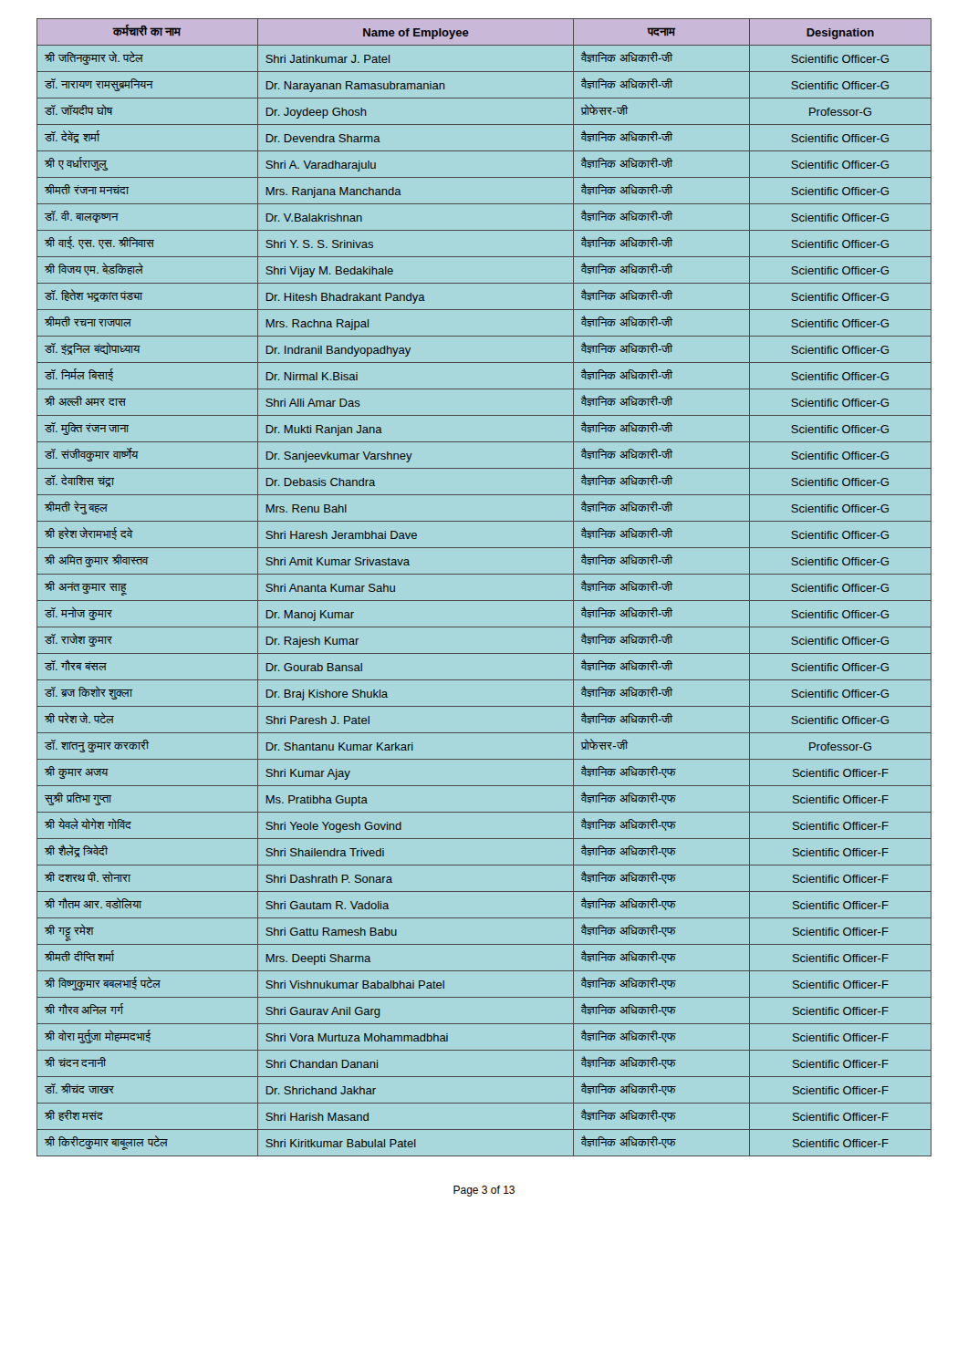| कर्मचारी का नाम | Name of Employee | पदनाम | Designation |
| --- | --- | --- | --- |
| श्री जतिनकुमार जे. पटेल | Shri Jatinkumar J. Patel | वैज्ञानिक अधिकारी-जी | Scientific Officer-G |
| डॉ. नारायण रामसुब्रमनियन | Dr. Narayanan Ramasubramanian | वैज्ञानिक अधिकारी-जी | Scientific Officer-G |
| डॉ. जॉयदीप घोष | Dr. Joydeep Ghosh | प्रोफेसर-जी | Professor-G |
| डॉ. देवेंद्र शर्मा | Dr. Devendra Sharma | वैज्ञानिक अधिकारी-जी | Scientific Officer-G |
| श्री ए वर्धाराजुलु | Shri A. Varadharajulu | वैज्ञानिक अधिकारी-जी | Scientific Officer-G |
| श्रीमती रंजना मनचंदा | Mrs. Ranjana Manchanda | वैज्ञानिक अधिकारी-जी | Scientific Officer-G |
| डॉ. वी. बालकृष्णन | Dr. V.Balakrishnan | वैज्ञानिक अधिकारी-जी | Scientific Officer-G |
| श्री वाई. एस. एस. श्रीनिवास | Shri Y. S. S. Srinivas | वैज्ञानिक अधिकारी-जी | Scientific Officer-G |
| श्री विजय एम. बेड़किहाले | Shri Vijay M. Bedakihale | वैज्ञानिक अधिकारी-जी | Scientific Officer-G |
| डॉ. हितेश भद्रकांत पंड्या | Dr. Hitesh Bhadrakant Pandya | वैज्ञानिक अधिकारी-जी | Scientific Officer-G |
| श्रीमती रचना राजपाल | Mrs. Rachna Rajpal | वैज्ञानिक अधिकारी-जी | Scientific Officer-G |
| डॉ. इंद्रनिल बंद्योपाध्याय | Dr. Indranil Bandyopadhyay | वैज्ञानिक अधिकारी-जी | Scientific Officer-G |
| डॉ. निर्मल बिसाई | Dr. Nirmal K.Bisai | वैज्ञानिक अधिकारी-जी | Scientific Officer-G |
| श्री अल्ली अमर दास | Shri Alli Amar Das | वैज्ञानिक अधिकारी-जी | Scientific Officer-G |
| डॉ. मुक्ति रंजन जाना | Dr. Mukti Ranjan Jana | वैज्ञानिक अधिकारी-जी | Scientific Officer-G |
| डॉ. संजीवकुमार वार्ष्णेय | Dr. Sanjeevkumar Varshney | वैज्ञानिक अधिकारी-जी | Scientific Officer-G |
| डॉ. देवाशिस चंद्रा | Dr. Debasis Chandra | वैज्ञानिक अधिकारी-जी | Scientific Officer-G |
| श्रीमती रेनु बहल | Mrs. Renu Bahl | वैज्ञानिक अधिकारी-जी | Scientific Officer-G |
| श्री हरेश जेरामभाई दवे | Shri Haresh Jerambhai Dave | वैज्ञानिक अधिकारी-जी | Scientific Officer-G |
| श्री अमित कुमार श्रीवास्तव | Shri Amit Kumar Srivastava | वैज्ञानिक अधिकारी-जी | Scientific Officer-G |
| श्री अनंत कुमार साहू | Shri Ananta Kumar Sahu | वैज्ञानिक अधिकारी-जी | Scientific Officer-G |
| डॉ. मनोज कुमार | Dr. Manoj Kumar | वैज्ञानिक अधिकारी-जी | Scientific Officer-G |
| डॉ. राजेश कुमार | Dr. Rajesh Kumar | वैज्ञानिक अधिकारी-जी | Scientific Officer-G |
| डॉ. गौरब बंसल | Dr. Gourab Bansal | वैज्ञानिक अधिकारी-जी | Scientific Officer-G |
| डॉ. ब्रज किशोर शुक्ला | Dr. Braj Kishore Shukla | वैज्ञानिक अधिकारी-जी | Scientific Officer-G |
| श्री परेश जे. पटेल | Shri Paresh J. Patel | वैज्ञानिक अधिकारी-जी | Scientific Officer-G |
| डॉ. शांतनु कुमार करकारी | Dr. Shantanu Kumar Karkari | प्रोफेसर-जी | Professor-G |
| श्री कुमार अजय | Shri Kumar Ajay | वैज्ञानिक अधिकारी-एफ | Scientific Officer-F |
| सुश्री प्रतिभा गुप्ता | Ms. Pratibha Gupta | वैज्ञानिक अधिकारी-एफ | Scientific Officer-F |
| श्री येवले योगेश गोविंद | Shri Yeole Yogesh Govind | वैज्ञानिक अधिकारी-एफ | Scientific Officer-F |
| श्री शैलेंद्र त्रिवेदी | Shri Shailendra Trivedi | वैज्ञानिक अधिकारी-एफ | Scientific Officer-F |
| श्री दशरथ पी. सोनारा | Shri Dashrath P. Sonara | वैज्ञानिक अधिकारी-एफ | Scientific Officer-F |
| श्री गौतम आर. वडोलिया | Shri Gautam R. Vadolia | वैज्ञानिक अधिकारी-एफ | Scientific Officer-F |
| श्री गट्टू रमेश | Shri Gattu Ramesh Babu | वैज्ञानिक अधिकारी-एफ | Scientific Officer-F |
| श्रीमती दीप्ति शर्मा | Mrs. Deepti Sharma | वैज्ञानिक अधिकारी-एफ | Scientific Officer-F |
| श्री विष्णुकुमार बबलभाई पटेल | Shri Vishnukumar Babalbhai Patel | वैज्ञानिक अधिकारी-एफ | Scientific Officer-F |
| श्री गौरव अनिल गर्ग | Shri Gaurav Anil Garg | वैज्ञानिक अधिकारी-एफ | Scientific Officer-F |
| श्री वोरा मुर्तुज़ा मोहम्मदभाई | Shri Vora Murtuza Mohammadbhai | वैज्ञानिक अधिकारी-एफ | Scientific Officer-F |
| श्री चंदन दनानी | Shri Chandan Danani | वैज्ञानिक अधिकारी-एफ | Scientific Officer-F |
| डॉ. श्रीचंद जाखर | Dr. Shrichand Jakhar | वैज्ञानिक अधिकारी-एफ | Scientific Officer-F |
| श्री हरीश मसंद | Shri Harish Masand | वैज्ञानिक अधिकारी-एफ | Scientific Officer-F |
| श्री किरीटकुमार बाबूलाल पटेल | Shri Kiritkumar Babulal Patel | वैज्ञानिक अधिकारी-एफ | Scientific Officer-F |
Page 3 of 13